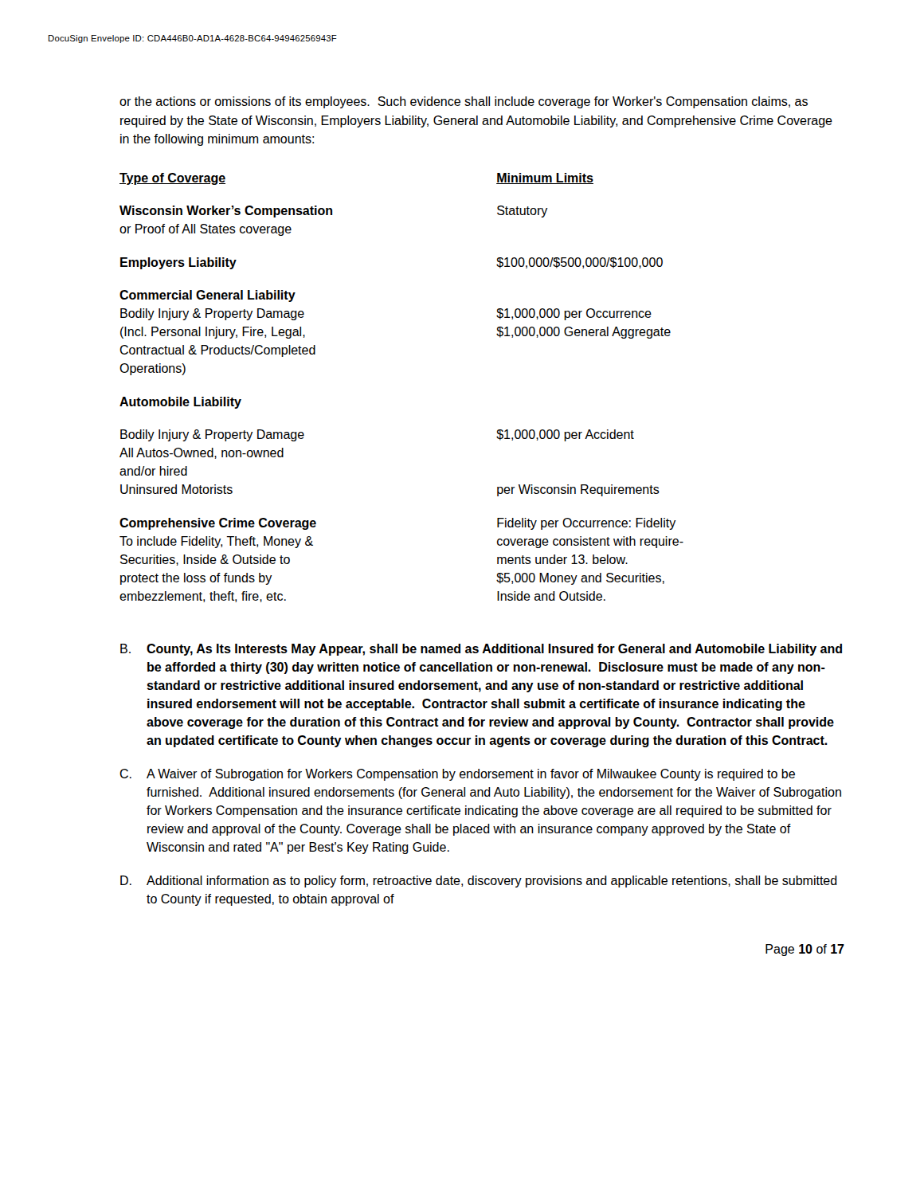DocuSign Envelope ID: CDA446B0-AD1A-4628-BC64-94946256943F
or the actions or omissions of its employees. Such evidence shall include coverage for Worker's Compensation claims, as required by the State of Wisconsin, Employers Liability, General and Automobile Liability, and Comprehensive Crime Coverage in the following minimum amounts:
| Type of Coverage | Minimum Limits |
| Wisconsin Worker’s Compensation or Proof of All States coverage | Statutory |
| Employers Liability | $100,000/$500,000/$100,000 |
| Commercial General Liability Bodily Injury & Property Damage (Incl. Personal Injury, Fire, Legal, Contractual & Products/Completed Operations) | $1,000,000 per Occurrence $1,000,000 General Aggregate |
| Automobile Liability | |
| Bodily Injury & Property Damage All Autos-Owned, non-owned and/or hired Uninsured Motorists | $1,000,000 per Accident per Wisconsin Requirements |
| Comprehensive Crime Coverage To include Fidelity, Theft, Money & Securities, Inside & Outside to protect the loss of funds by embezzlement, theft, fire, etc. | Fidelity per Occurrence: Fidelity coverage consistent with require- ments under 13. below. $5,000 Money and Securities, Inside and Outside. |
B. County, As Its Interests May Appear, shall be named as Additional Insured for General and Automobile Liability and be afforded a thirty (30) day written notice of cancellation or non-renewal. Disclosure must be made of any non-standard or restrictive additional insured endorsement, and any use of non-standard or restrictive additional insured endorsement will not be acceptable. Contractor shall submit a certificate of insurance indicating the above coverage for the duration of this Contract and for review and approval by County. Contractor shall provide an updated certificate to County when changes occur in agents or coverage during the duration of this Contract.
C. A Waiver of Subrogation for Workers Compensation by endorsement in favor of Milwaukee County is required to be furnished. Additional insured endorsements (for General and Auto Liability), the endorsement for the Waiver of Subrogation for Workers Compensation and the insurance certificate indicating the above coverage are all required to be submitted for review and approval of the County. Coverage shall be placed with an insurance company approved by the State of Wisconsin and rated "A" per Best's Key Rating Guide.
D. Additional information as to policy form, retroactive date, discovery provisions and applicable retentions, shall be submitted to County if requested, to obtain approval of
Page 10 of 17